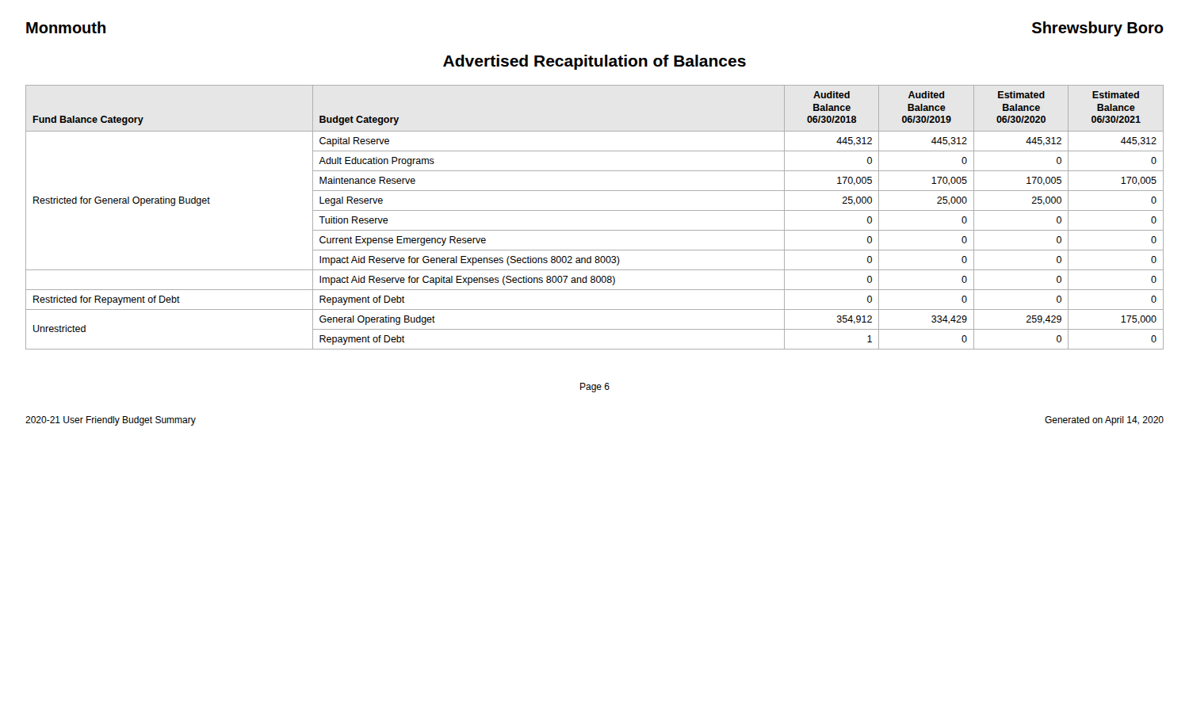Monmouth Shrewsbury Boro
Advertised Recapitulation of Balances
| Fund Balance Category | Budget Category | Audited Balance 06/30/2018 | Audited Balance 06/30/2019 | Estimated Balance 06/30/2020 | Estimated Balance 06/30/2021 |
| --- | --- | --- | --- | --- | --- |
| Restricted for General Operating Budget | Capital Reserve | 445,312 | 445,312 | 445,312 | 445,312 |
| Adult Education Programs | 0 | 0 | 0 | 0 |
| Maintenance Reserve | 170,005 | 170,005 | 170,005 | 170,005 |
| Legal Reserve | 25,000 | 25,000 | 25,000 | 0 |
| Tuition Reserve | 0 | 0 | 0 | 0 |
| Current Expense Emergency Reserve | 0 | 0 | 0 | 0 |
| Impact Aid Reserve for General Expenses (Sections 8002 and 8003) | 0 | 0 | 0 | 0 |
| | Impact Aid Reserve for Capital Expenses (Sections 8007 and 8008) | 0 | 0 | 0 | 0 |
| Restricted for Repayment of Debt | Repayment of Debt | 0 | 0 | 0 | 0 |
| Unrestricted | General Operating Budget | 354,912 | 334,429 | 259,429 | 175,000 |
| Repayment of Debt | 1 | 0 | 0 | 0 |
Page 6
2020-21 User Friendly Budget Summary Generated on April 14, 2020